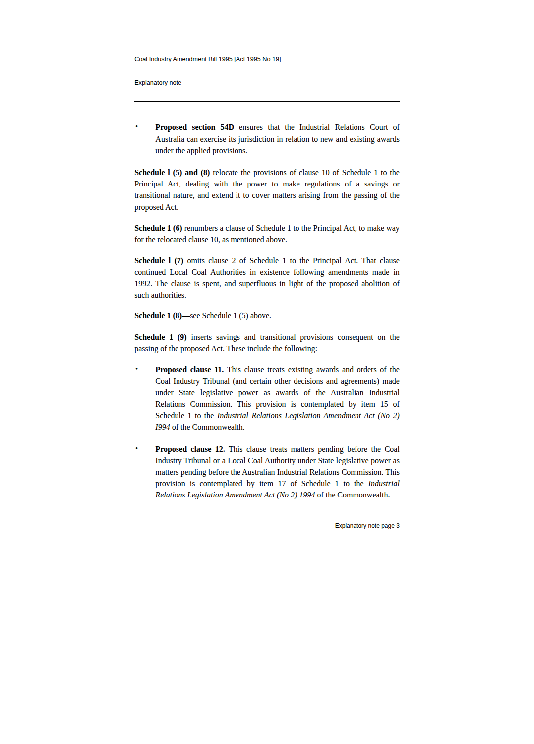Coal Industry Amendment Bill 1995 [Act 1995 No 19]
Explanatory note
•
Proposed section 54D ensures that the Industrial Relations Court of Australia can exercise its jurisdiction in relation to new and existing awards under the applied provisions.
Schedule l (5) and (8) relocate the provisions of clause 10 of Schedule 1 to the Principal Act, dealing with the power to make regulations of a savings or transitional nature, and extend it to cover matters arising from the passing of the proposed Act.
Schedule 1 (6) renumbers a clause of Schedule 1 to the Principal Act, to make way for the relocated clause 10, as mentioned above.
Schedule l (7) omits clause 2 of Schedule 1 to the Principal Act. That clause continued Local Coal Authorities in existence following amendments made in 1992. The clause is spent, and superfluous in light of the proposed abolition of such authorities.
Schedule 1 (8)—see Schedule 1 (5) above.
Schedule 1 (9) inserts savings and transitional provisions consequent on the passing of the proposed Act. These include the following:
•
Proposed clause 11. This clause treats existing awards and orders of the Coal Industry Tribunal (and certain other decisions and agreements) made under State legislative power as awards of the Australian Industrial Relations Commission. This provision is contemplated by item 15 of Schedule 1 to the Industrial Relations Legislation Amendment Act (No 2) I994 of the Commonwealth.
•
Proposed clause 12. This clause treats matters pending before the Coal Industry Tribunal or a Local Coal Authority under State legislative power as matters pending before the Australian Industrial Relations Commission. This provision is contemplated by item 17 of Schedule 1 to the Industrial Relations Legislation Amendment Act (No 2) 1994 of the Commonwealth.
Explanatory note page 3